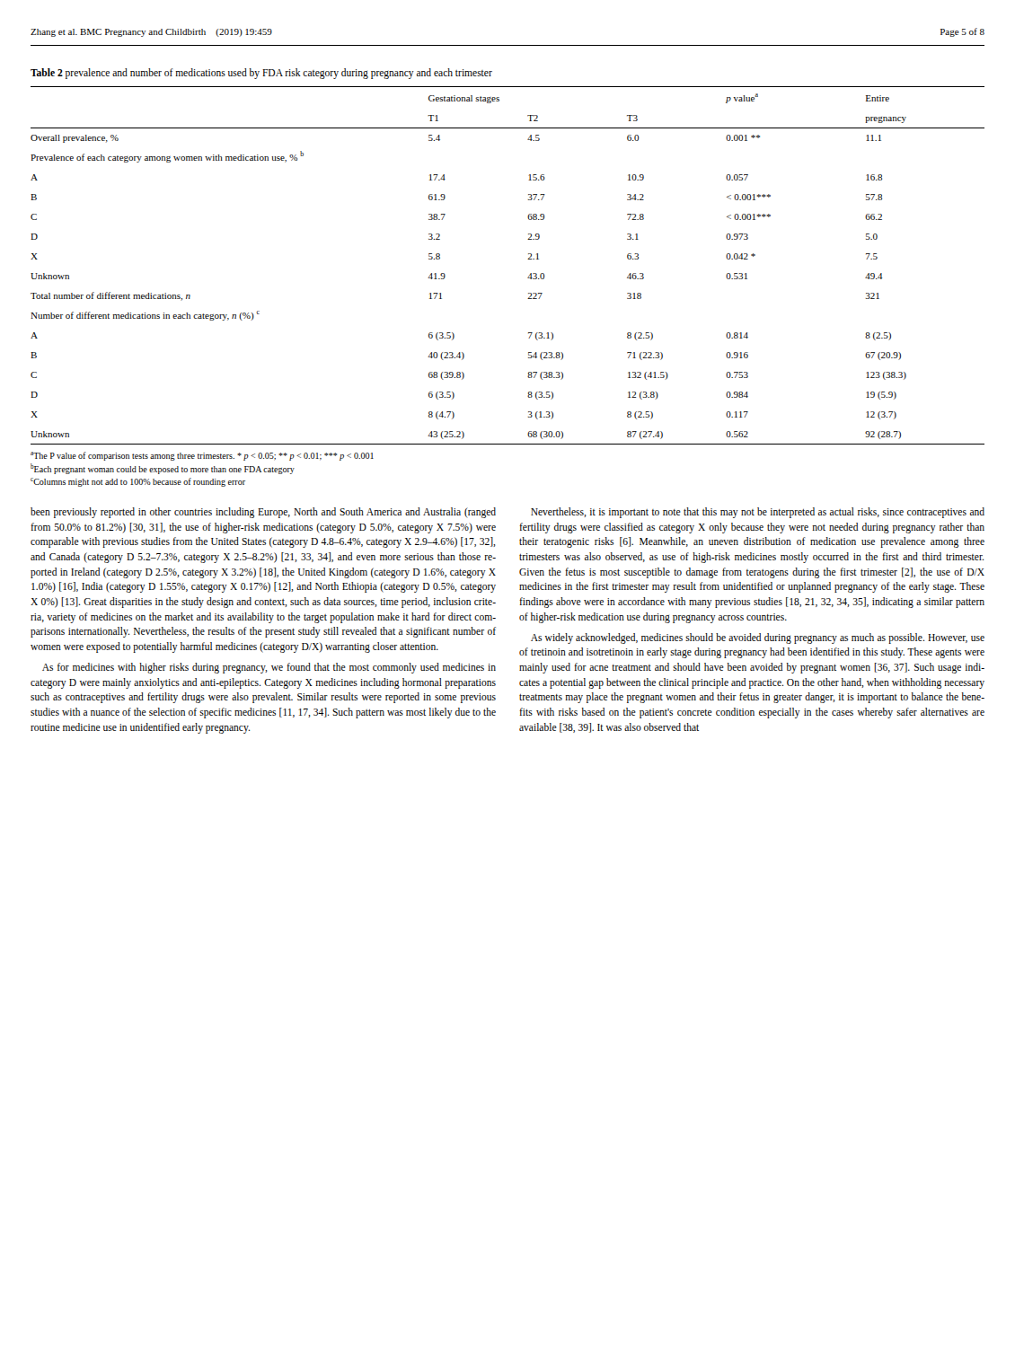Zhang et al. BMC Pregnancy and Childbirth (2019) 19:459 Page 5 of 8
Table 2 prevalence and number of medications used by FDA risk category during pregnancy and each trimester
| | Gestational stages | p value a | Entire |
| --- | --- | --- | --- |
| | T1 | T2 | T3 | | pregnancy |
| Overall prevalence, % | 5.4 | 4.5 | 6.0 | 0.001 ** | 11.1 |
| Prevalence of each category among women with medication use, % b |
| A | 17.4 | 15.6 | 10.9 | 0.057 | 16.8 |
| B | 61.9 | 37.7 | 34.2 | < 0.001*** | 57.8 |
| C | 38.7 | 68.9 | 72.8 | < 0.001*** | 66.2 |
| D | 3.2 | 2.9 | 3.1 | 0.973 | 5.0 |
| X | 5.8 | 2.1 | 6.3 | 0.042 * | 7.5 |
| Unknown | 41.9 | 43.0 | 46.3 | 0.531 | 49.4 |
| Total number of different medications, n | 171 | 227 | 318 | | 321 |
| Number of different medications in each category, n (%) c |
| A | 6 (3.5) | 7 (3.1) | 8 (2.5) | 0.814 | 8 (2.5) |
| B | 40 (23.4) | 54 (23.8) | 71 (22.3) | 0.916 | 67 (20.9) |
| C | 68 (39.8) | 87 (38.3) | 132 (41.5) | 0.753 | 123 (38.3) |
| D | 6 (3.5) | 8 (3.5) | 12 (3.8) | 0.984 | 19 (5.9) |
| X | 8 (4.7) | 3 (1.3) | 8 (2.5) | 0.117 | 12 (3.7) |
| Unknown | 43 (25.2) | 68 (30.0) | 87 (27.4) | 0.562 | 92 (28.7) |
aThe P value of comparison tests among three trimesters. * p < 0.05; ** p < 0.01; *** p < 0.001
bEach pregnant woman could be exposed to more than one FDA category
cColumns might not add to 100% because of rounding error
been previously reported in other countries including Europe, North and South America and Australia (ranged from 50.0% to 81.2%) [30, 31], the use of higher-risk medications (category D 5.0%, category X 7.5%) were comparable with previous studies from the United States (category D 4.8–6.4%, category X 2.9–4.6%) [17, 32], and Canada (category D 5.2–7.3%, category X 2.5–8.2%) [21, 33, 34], and even more serious than those reported in Ireland (category D 2.5%, category X 3.2%) [18], the United Kingdom (category D 1.6%, category X 1.0%) [16], India (category D 1.55%, category X 0.17%) [12], and North Ethiopia (category D 0.5%, category X 0%) [13]. Great disparities in the study design and context, such as data sources, time period, inclusion criteria, variety of medicines on the market and its availability to the target population make it hard for direct comparisons internationally. Nevertheless, the results of the present study still revealed that a significant number of women were exposed to potentially harmful medicines (category D/X) warranting closer attention.
As for medicines with higher risks during pregnancy, we found that the most commonly used medicines in category D were mainly anxiolytics and anti-epileptics. Category X medicines including hormonal preparations such as contraceptives and fertility drugs were also prevalent. Similar results were reported in some previous studies with a nuance of the selection of specific medicines [11, 17, 34]. Such pattern was most likely due to the routine medicine use in unidentified early pregnancy.
Nevertheless, it is important to note that this may not be interpreted as actual risks, since contraceptives and fertility drugs were classified as category X only because they were not needed during pregnancy rather than their teratogenic risks [6]. Meanwhile, an uneven distribution of medication use prevalence among three trimesters was also observed, as use of high-risk medicines mostly occurred in the first and third trimester. Given the fetus is most susceptible to damage from teratogens during the first trimester [2], the use of D/X medicines in the first trimester may result from unidentified or unplanned pregnancy of the early stage. These findings above were in accordance with many previous studies [18, 21, 32, 34, 35], indicating a similar pattern of higher-risk medication use during pregnancy across countries.
As widely acknowledged, medicines should be avoided during pregnancy as much as possible. However, use of tretinoin and isotretinoin in early stage during pregnancy had been identified in this study. These agents were mainly used for acne treatment and should have been avoided by pregnant women [36, 37]. Such usage indicates a potential gap between the clinical principle and practice. On the other hand, when withholding necessary treatments may place the pregnant women and their fetus in greater danger, it is important to balance the benefits with risks based on the patient's concrete condition especially in the cases whereby safer alternatives are available [38, 39]. It was also observed that